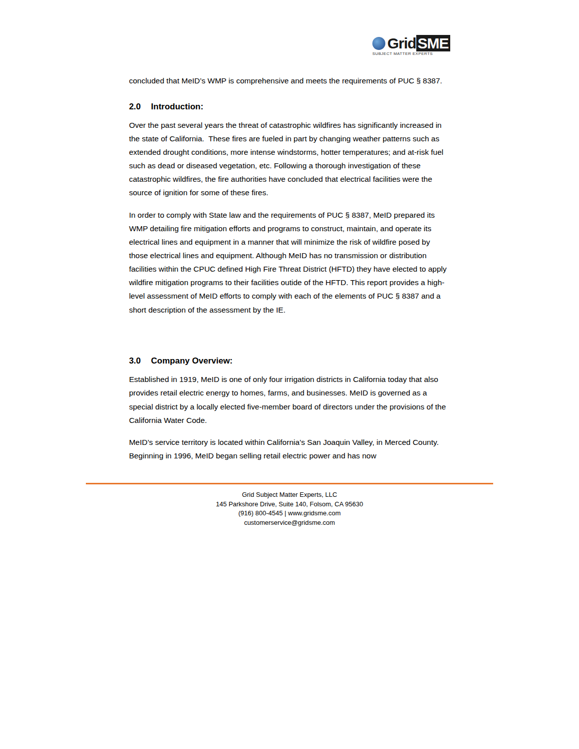Grid SME
SUBJECT MATTER EXPERTS
concluded that MeID’s WMP is comprehensive and meets the requirements of PUC § 8387.
2.0 Introduction:
Over the past several years the threat of catastrophic wildfires has significantly increased in the state of California. These fires are fueled in part by changing weather patterns such as extended drought conditions, more intense windstorms, hotter temperatures; and at-risk fuel such as dead or diseased vegetation, etc. Following a thorough investigation of these catastrophic wildfires, the fire authorities have concluded that electrical facilities were the source of ignition for some of these fires.
In order to comply with State law and the requirements of PUC § 8387, MeID prepared its WMP detailing fire mitigation efforts and programs to construct, maintain, and operate its electrical lines and equipment in a manner that will minimize the risk of wildfire posed by those electrical lines and equipment. Although MeID has no transmission or distribution facilities within the CPUC defined High Fire Threat District (HFTD) they have elected to apply wildfire mitigation programs to their facilities outide of the HFTD. This report provides a high-level assessment of MeID efforts to comply with each of the elements of PUC § 8387 and a short description of the assessment by the IE.
3.0 Company Overview:
Established in 1919, MeID is one of only four irrigation districts in California today that also provides retail electric energy to homes, farms, and businesses. MeID is governed as a special district by a locally elected five-member board of directors under the provisions of the California Water Code.
MeID’s service territory is located within California’s San Joaquin Valley, in Merced County. Beginning in 1996, MeID began selling retail electric power and has now
Grid Subject Matter Experts, LLC
145 Parkshore Drive, Suite 140, Folsom, CA 95630
(916) 800-4545 | www.gridsme.com
customerservice@gridsme.com